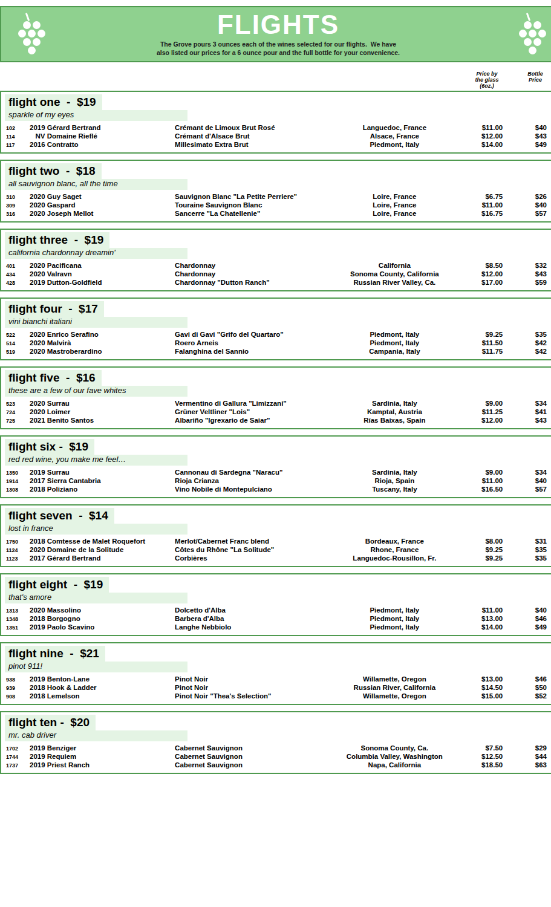FLIGHTS
The Grove pours 3 ounces each of the wines selected for our flights. We have
also listed our prices for a 6 ounce pour and the full bottle for your convenience.
Price by
the glass
(6oz.)
Bottle
Price
flight one - $19
sparkle of my eyes
| 102 | 2019 Gérard Bertrand | Crémant de Limoux Brut Rosé | Languedoc, France | $11.00 | $40 |
| 114 | NV Domaine Rieflé | Crémant d'Alsace Brut | Alsace, France | $12.00 | $43 |
| 117 | 2016 Contratto | Millesimato Extra Brut | Piedmont, Italy | $14.00 | $49 |
flight two - $18
all sauvignon blanc, all the time
| 310 | 2020 Guy Saget | Sauvignon Blanc "La Petite Perriere" | Loire, France | $6.75 | $26 |
| 309 | 2020 Gaspard | Touraine Sauvignon Blanc | Loire, France | $11.00 | $40 |
| 316 | 2020 Joseph Mellot | Sancerre "La Chatellenie" | Loire, France | $16.75 | $57 |
flight three - $19
california chardonnay dreamin'
| 401 | 2020 Pacificana | Chardonnay | California | $8.50 | $32 |
| 434 | 2020 Valravn | Chardonnay | Sonoma County, California | $12.00 | $43 |
| 428 | 2019 Dutton-Goldfield | Chardonnay "Dutton Ranch" | Russian River Valley, Ca. | $17.00 | $59 |
flight four - $17
vini bianchi italiani
| 522 | 2020 Enrico Serafino | Gavi di Gavi "Grifo del Quartaro" | Piedmont, Italy | $9.25 | $35 |
| 514 | 2020 Malvirà | Roero Arneis | Piedmont, Italy | $11.50 | $42 |
| 519 | 2020 Mastroberardino | Falanghina del Sannio | Campania, Italy | $11.75 | $42 |
flight five - $16
these are a few of our fave whites
| 523 | 2020 Surrau | Vermentino di Gallura "Limizzani" | Sardinia, Italy | $9.00 | $34 |
| 724 | 2020 Loimer | Grüner Veltliner "Lois" | Kamptal, Austria | $11.25 | $41 |
| 725 | 2021 Benito Santos | Albariño "Igrexario de Saiar" | Rías Baixas, Spain | $12.00 | $43 |
flight six - $19
red red wine, you make me feel…
| 1350 | 2019 Surrau | Cannonau di Sardegna "Naracu" | Sardinia, Italy | $9.00 | $34 |
| 1914 | 2017 Sierra Cantabria | Rioja Crianza | Rioja, Spain | $11.00 | $40 |
| 1308 | 2018 Poliziano | Vino Nobile di Montepulciano | Tuscany, Italy | $16.50 | $57 |
flight seven - $14
lost in france
| 1750 | 2018 Comtesse de Malet Roquefort | Merlot/Cabernet Franc blend | Bordeaux, France | $8.00 | $31 |
| 1124 | 2020 Domaine de la Solitude | Côtes du Rhône "La Solitude" | Rhone, France | $9.25 | $35 |
| 1123 | 2017 Gérard Bertrand | Corbières | Languedoc-Rousillon, Fr. | $9.25 | $35 |
flight eight - $19
that's amore
| 1313 | 2020 Massolino | Dolcetto d'Alba | Piedmont, Italy | $11.00 | $40 |
| 1348 | 2018 Borgogno | Barbera d'Alba | Piedmont, Italy | $13.00 | $46 |
| 1351 | 2019 Paolo Scavino | Langhe Nebbiolo | Piedmont, Italy | $14.00 | $49 |
flight nine - $21
pinot 911!
| 938 | 2019 Benton-Lane | Pinot Noir | Willamette, Oregon | $13.00 | $46 |
| 939 | 2018 Hook & Ladder | Pinot Noir | Russian River, California | $14.50 | $50 |
| 908 | 2018 Lemelson | Pinot Noir "Thea's Selection" | Willamette, Oregon | $15.00 | $52 |
flight ten - $20
mr. cab driver
| 1702 | 2019 Benziger | Cabernet Sauvignon | Sonoma County, Ca. | $7.50 | $29 |
| 1744 | 2019 Requiem | Cabernet Sauvignon | Columbia Valley, Washington | $12.50 | $44 |
| 1737 | 2019 Priest Ranch | Cabernet Sauvignon | Napa, California | $18.50 | $63 |